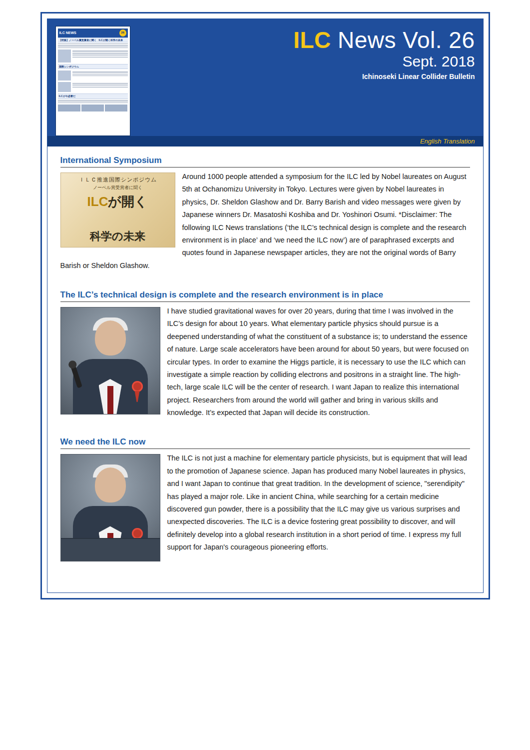ILC NEWS 26
【特集】ノーベル賞受賞者に聞く　ILCが開く科学の未来
国際シンポジウム
ILCが今必要だ
ILC News Vol. 26
Sept. 2018
Ichinoseki Linear Collider Bulletin
English Translation
International Symposium
ＩＬＣ推進国際シンポジウム
ノーベル賞受賞者に聞く
ILCが開く
科学の未来
Around 1000 people attended a symposium for the ILC led by Nobel laureates on August 5th at Ochanomizu University in Tokyo. Lectures were given by Nobel laureates in physics, Dr. Sheldon Glashow and Dr. Barry Barish and video messages were given by Japanese winners Dr. Masatoshi Koshiba and Dr. Yoshinori Osumi. *Disclaimer: The following ILC News translations (‘the ILC’s technical design is complete and the research environment is in place’ and ‘we need the ILC now’) are of paraphrased excerpts and quotes found in Japanese newspaper articles, they are not the original words of Barry Barish or Sheldon Glashow.
The ILC’s technical design is complete and the research environment is in place
I have studied gravitational waves for over 20 years, during that time I was involved in the ILC’s design for about 10 years. What elementary particle physics should pursue is a deepened understanding of what the constituent of a substance is; to understand the essence of nature. Large scale accelerators have been around for about 50 years, but were focused on circular types. In order to examine the Higgs particle, it is necessary to use the ILC which can investigate a simple reaction by colliding electrons and positrons in a straight line. The high-tech, large scale ILC will be the center of research. I want Japan to realize this international project. Researchers from around the world will gather and bring in various skills and knowledge. It’s expected that Japan will decide its construction.
We need the ILC now
The ILC is not just a machine for elementary particle physicists, but is equipment that will lead to the promotion of Japanese science. Japan has produced many Nobel laureates in physics, and I want Japan to continue that great tradition. In the development of science, "serendipity" has played a major role. Like in ancient China, while searching for a certain medicine discovered gun powder, there is a possibility that the ILC may give us various surprises and unexpected discoveries. The ILC is a device fostering great possibility to discover, and will definitely develop into a global research institution in a short period of time. I express my full support for Japan's courageous pioneering efforts.